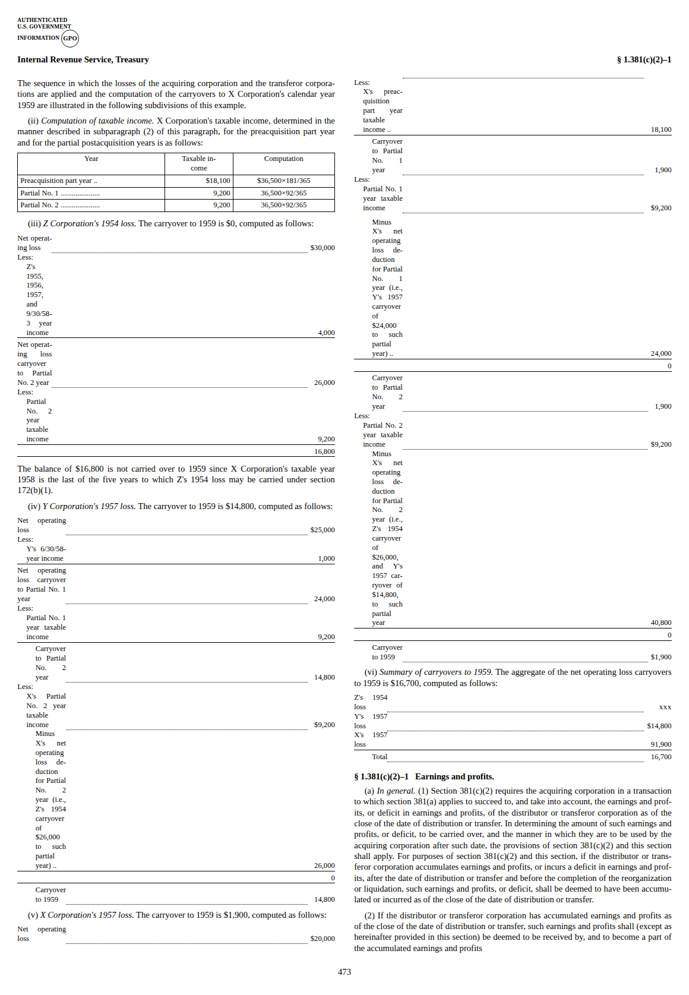AUTHENTICATED
U.S. GOVERNMENT
INFORMATIONGPO
Internal Revenue Service, Treasury § 1.381(c)(2)–1
The sequence in which the losses of the acquiring corporation and the transferor corporations are applied and the computation of the carryovers to X Corporation's calendar year 1959 are illustrated in the following subdivisions of this example.
(ii) Computation of taxable income. X Corporation's taxable income, determined in the manner described in subparagraph (2) of this paragraph, for the preacquisition part year and for the partial postacquisition years is as follows:
| Year | Taxable in- come | Computation |
| --- | --- | --- |
| Preacquisition part year .. | $18,100 | $36,500×181/365 |
| Partial No. 1 ..................... | 9,200 | 36,500×92/365 |
| Partial No. 2 ..................... | 9,200 | 36,500×92/365 |
(iii) Z Corporation's 1954 loss. The carryover to 1959 is $0, computed as follows:
| Net operating loss | | $30,000 |
| Less: |
| Z's 1955, 1956, 1957, and 9/30/58-3 year income | | 4,000 |
| Net operating loss carryover to Partial No. 2 year | | 26,000 |
| Less: |
| Partial No. 2 year taxable income | | 9,200 |
| | | 16,800 |
The balance of $16,800 is not carried over to 1959 since X Corporation's taxable year 1958 is the last of the five years to which Z's 1954 loss may be carried under section 172(b)(1).
(iv) Y Corporation's 1957 loss. The carryover to 1959 is $14,800, computed as follows:
| Net operating loss | | $25,000 |
| Less: |
| Y's 6/30/58-year income | | 1,000 |
| Net operating loss carryover to Partial No. 1 year | | 24,000 |
| Less: |
| Partial No. 1 year taxable income | | 9,200 |
| Carryover to Partial No. 2 year | | 14,800 |
| Less: |
| X's Partial No. 2 year taxable income | | $9,200 |
| Minus X's net operating loss deduction for Partial No. 2 year (i.e., Z's 1954 carryover of $26,000 to such partial year) .. | | 26,000 |
| | | 0 |
| Carryover to 1959 | | 14,800 |
(v) X Corporation's 1957 loss. The carryover to 1959 is $1,900, computed as follows:
| Net operating loss | | $20,000 |
| Less: |
| X's preacquisition part year taxable income .. | | 18,100 |
| Carryover to Partial No. 1 year | | 1,900 |
| Less: |
| Partial No. 1 year taxable income | | $9,200 |
| Minus X's net operating loss deduction for Partial No. 1 year (i.e., Y's 1957 carryover of $24,000 to such partial year) .. | | 24,000 |
| | | 0 |
| Carryover to Partial No. 2 year | | 1,900 |
| Less: |
| Partial No. 2 year taxable income | | $9,200 |
| Minus X's net operating loss deduction for Partial No. 2 year (i.e., Z's 1954 carryover of $26,000, and Y's 1957 carryover of $14,800, to such partial year | | 40,800 |
| | | 0 |
| Carryover to 1959 | | $1,900 |
(vi) Summary of carryovers to 1959. The aggregate of the net operating loss carryovers to 1959 is $16,700, computed as follows:
| Z's 1954 loss | | xxx |
| Y's 1957 loss | | $14,800 |
| X's 1957 loss | | 91,900 |
| Total | | 16,700 |
§ 1.381(c)(2)–1 Earnings and profits.
(a) In general. (1) Section 381(c)(2) requires the acquiring corporation in a transaction to which section 381(a) applies to succeed to, and take into account, the earnings and profits, or deficit in earnings and profits, of the distributor or transferor corporation as of the close of the date of distribution or transfer. In determining the amount of such earnings and profits, or deficit, to be carried over, and the manner in which they are to be used by the acquiring corporation after such date, the provisions of section 381(c)(2) and this section shall apply. For purposes of section 381(c)(2) and this section, if the distributor or transferor corporation accumulates earnings and profits, or incurs a deficit in earnings and profits, after the date of distribution or transfer and before the completion of the reorganization or liquidation, such earnings and profits, or deficit, shall be deemed to have been accumulated or incurred as of the close of the date of distribution or transfer.
(2) If the distributor or transferor corporation has accumulated earnings and profits as of the close of the date of distribution or transfer, such earnings and profits shall (except as hereinafter provided in this section) be deemed to be received by, and to become a part of the accumulated earnings and profits
473